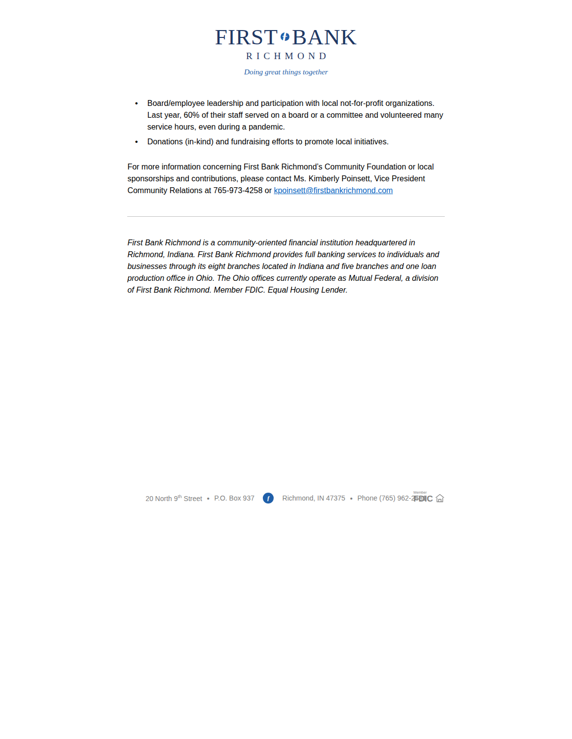FIRST ƒ BANK
RICHMOND
Doing great things together
Board/employee leadership and participation with local not-for-profit organizations. Last year, 60% of their staff served on a board or a committee and volunteered many service hours, even during a pandemic.
Donations (in-kind) and fundraising efforts to promote local initiatives.
For more information concerning First Bank Richmond’s Community Foundation or local sponsorships and contributions, please contact Ms. Kimberly Poinsett, Vice President Community Relations at 765-973-4258 or kpoinsett@firstbankrichmond.com
First Bank Richmond is a community-oriented financial institution headquartered in Richmond, Indiana. First Bank Richmond provides full banking services to individuals and businesses through its eight branches located in Indiana and five branches and one loan production office in Ohio. The Ohio offices currently operate as Mutual Federal, a division of First Bank Richmond. Member FDIC. Equal Housing Lender.
20 North 9th Street • P.O. Box 937
ƒ
Richmond, IN 47375 • Phone (765) 962-2581
Member FDIC